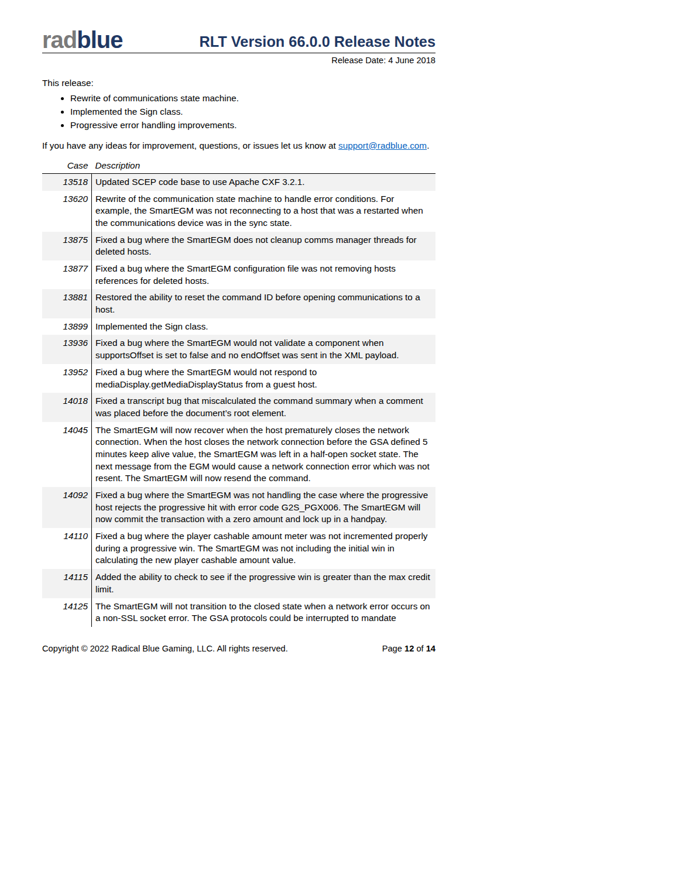rad blue
RLT Version 66.0.0 Release Notes
Release Date: 4 June 2018
This release:
Rewrite of communications state machine.
Implemented the Sign class.
Progressive error handling improvements.
If you have any ideas for improvement, questions, or issues let us know at support@radblue.com.
| Case | Description |
| --- | --- |
| 13518 | Updated SCEP code base to use Apache CXF 3.2.1. |
| 13620 | Rewrite of the communication state machine to handle error conditions. For example, the SmartEGM was not reconnecting to a host that was a restarted when the communications device was in the sync state. |
| 13875 | Fixed a bug where the SmartEGM does not cleanup comms manager threads for deleted hosts. |
| 13877 | Fixed a bug where the SmartEGM configuration file was not removing hosts references for deleted hosts. |
| 13881 | Restored the ability to reset the command ID before opening communications to a host. |
| 13899 | Implemented the Sign class. |
| 13936 | Fixed a bug where the SmartEGM would not validate a component when supportsOffset is set to false and no endOffset was sent in the XML payload. |
| 13952 | Fixed a bug where the SmartEGM would not respond to mediaDisplay.getMediaDisplayStatus from a guest host. |
| 14018 | Fixed a transcript bug that miscalculated the command summary when a comment was placed before the document’s root element. |
| 14045 | The SmartEGM will now recover when the host prematurely closes the network connection. When the host closes the network connection before the GSA defined 5 minutes keep alive value, the SmartEGM was left in a half-open socket state. The next message from the EGM would cause a network connection error which was not resent. The SmartEGM will now resend the command. |
| 14092 | Fixed a bug where the SmartEGM was not handling the case where the progressive host rejects the progressive hit with error code G2S_PGX006. The SmartEGM will now commit the transaction with a zero amount and lock up in a handpay. |
| 14110 | Fixed a bug where the player cashable amount meter was not incremented properly during a progressive win. The SmartEGM was not including the initial win in calculating the new player cashable amount value. |
| 14115 | Added the ability to check to see if the progressive win is greater than the max credit limit. |
| 14125 | The SmartEGM will not transition to the closed state when a network error occurs on a non-SSL socket error. The GSA protocols could be interrupted to mandate |
Copyright © 2022 Radical Blue Gaming, LLC. All rights reserved.
Page 12 of 14